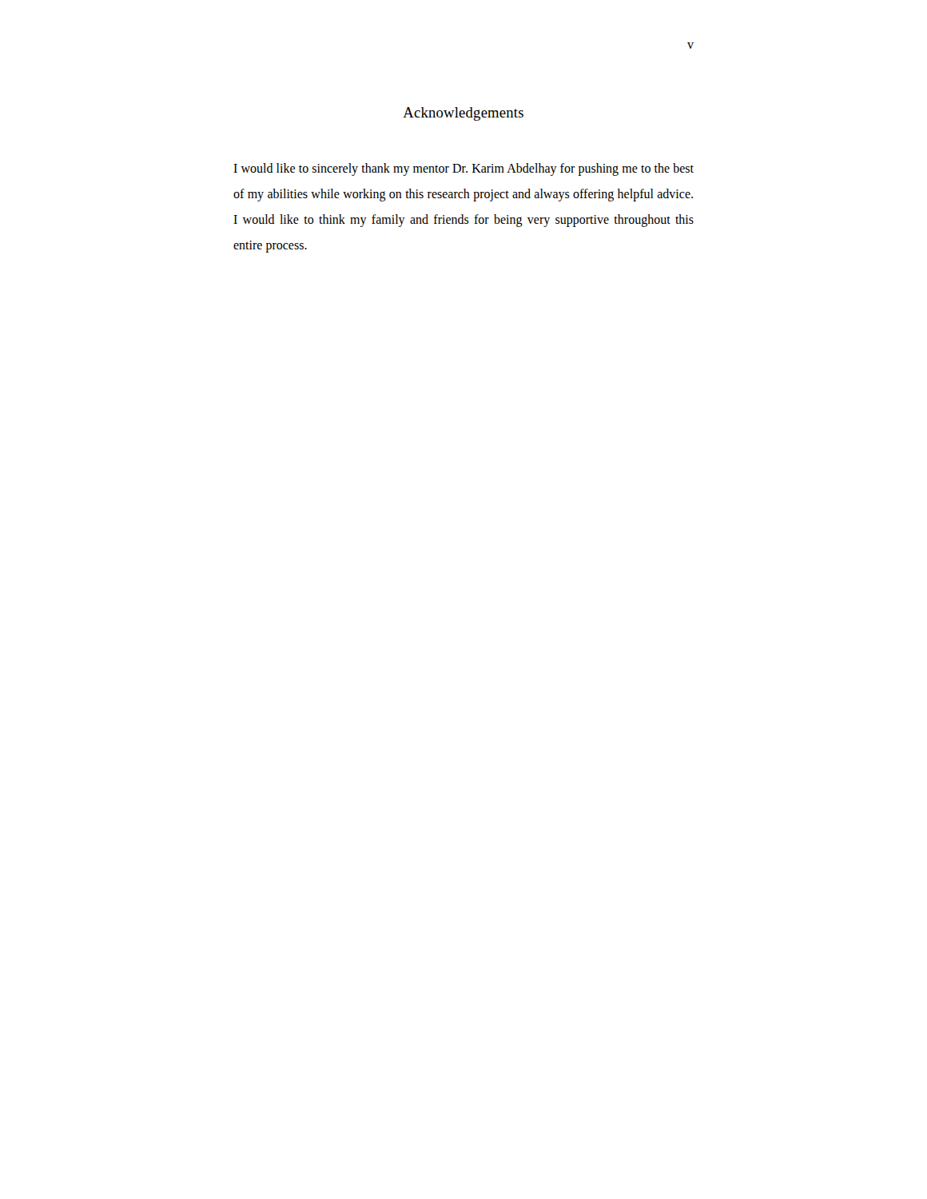v
Acknowledgements
I would like to sincerely thank my mentor Dr. Karim Abdelhay for pushing me to the best of my abilities while working on this research project and always offering helpful advice. I would like to think my family and friends for being very supportive throughout this entire process.